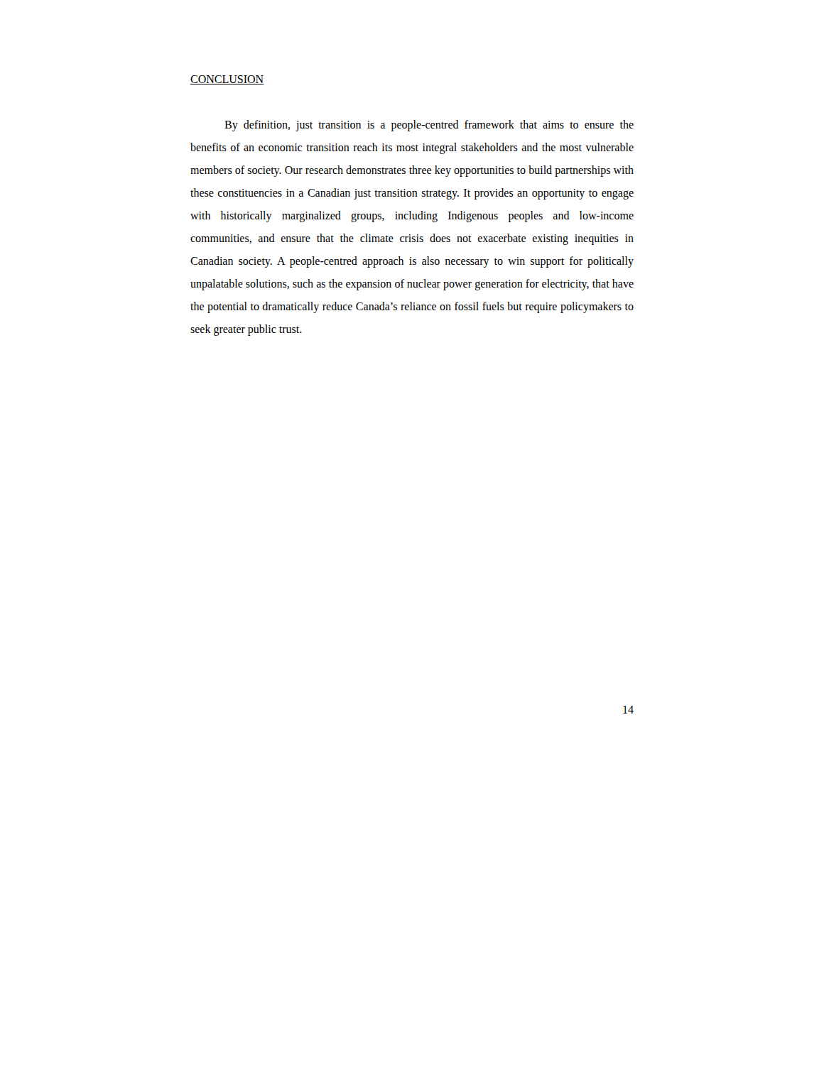CONCLUSION
By definition, just transition is a people-centred framework that aims to ensure the benefits of an economic transition reach its most integral stakeholders and the most vulnerable members of society. Our research demonstrates three key opportunities to build partnerships with these constituencies in a Canadian just transition strategy. It provides an opportunity to engage with historically marginalized groups, including Indigenous peoples and low-income communities, and ensure that the climate crisis does not exacerbate existing inequities in Canadian society. A people-centred approach is also necessary to win support for politically unpalatable solutions, such as the expansion of nuclear power generation for electricity, that have the potential to dramatically reduce Canada’s reliance on fossil fuels but require policymakers to seek greater public trust.
14